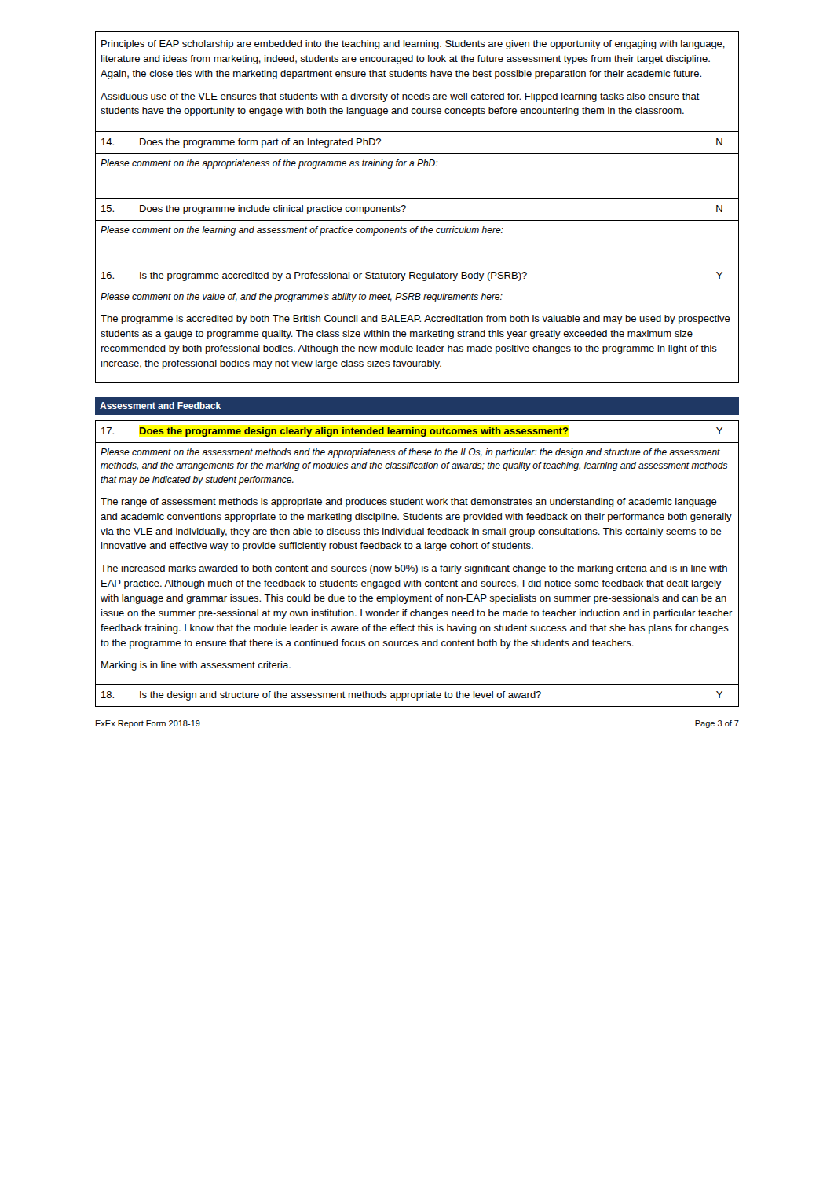Principles of EAP scholarship are embedded into the teaching and learning. Students are given the opportunity of engaging with language, literature and ideas from marketing, indeed, students are encouraged to look at the future assessment types from their target discipline. Again, the close ties with the marketing department ensure that students have the best possible preparation for their academic future.
Assiduous use of the VLE ensures that students with a diversity of needs are well catered for. Flipped learning tasks also ensure that students have the opportunity to engage with both the language and course concepts before encountering them in the classroom.
| 14. | Does the programme form part of an Integrated PhD? | N |
| Please comment on the appropriateness of the programme as training for a PhD: |
| 15. | Does the programme include clinical practice components? | N |
| Please comment on the learning and assessment of practice components of the curriculum here: |
| 16. | Is the programme accredited by a Professional or Statutory Regulatory Body (PSRB)? | Y |
| Please comment on the value of, and the programme's ability to meet, PSRB requirements here: The programme is accredited by both The British Council and BALEAP. Accreditation from both is valuable and may be used by prospective students as a gauge to programme quality. The class size within the marketing strand this year greatly exceeded the maximum size recommended by both professional bodies. Although the new module leader has made positive changes to the programme in light of this increase, the professional bodies may not view large class sizes favourably. |
Assessment and Feedback
| 17. | Does the programme design clearly align intended learning outcomes with assessment? | Y |
| Please comment on the assessment methods and the appropriateness of these to the ILOs, in particular: the design and structure of the assessment methods, and the arrangements for the marking of modules and the classification of awards; the quality of teaching, learning and assessment methods that may be indicated by student performance. The range of assessment methods is appropriate and produces student work that demonstrates an understanding of academic language and academic conventions appropriate to the marketing discipline. Students are provided with feedback on their performance both generally via the VLE and individually, they are then able to discuss this individual feedback in small group consultations. This certainly seems to be innovative and effective way to provide sufficiently robust feedback to a large cohort of students. The increased marks awarded to both content and sources (now 50%) is a fairly significant change to the marking criteria and is in line with EAP practice. Although much of the feedback to students engaged with content and sources, I did notice some feedback that dealt largely with language and grammar issues. This could be due to the employment of non-EAP specialists on summer pre-sessionals and can be an issue on the summer pre-sessional at my own institution. I wonder if changes need to be made to teacher induction and in particular teacher feedback training. I know that the module leader is aware of the effect this is having on student success and that she has plans for changes to the programme to ensure that there is a continued focus on sources and content both by the students and teachers. Marking is in line with assessment criteria. |
| 18. | Is the design and structure of the assessment methods appropriate to the level of award? | Y |
ExEx Report Form 2018-19 Page 3 of 7